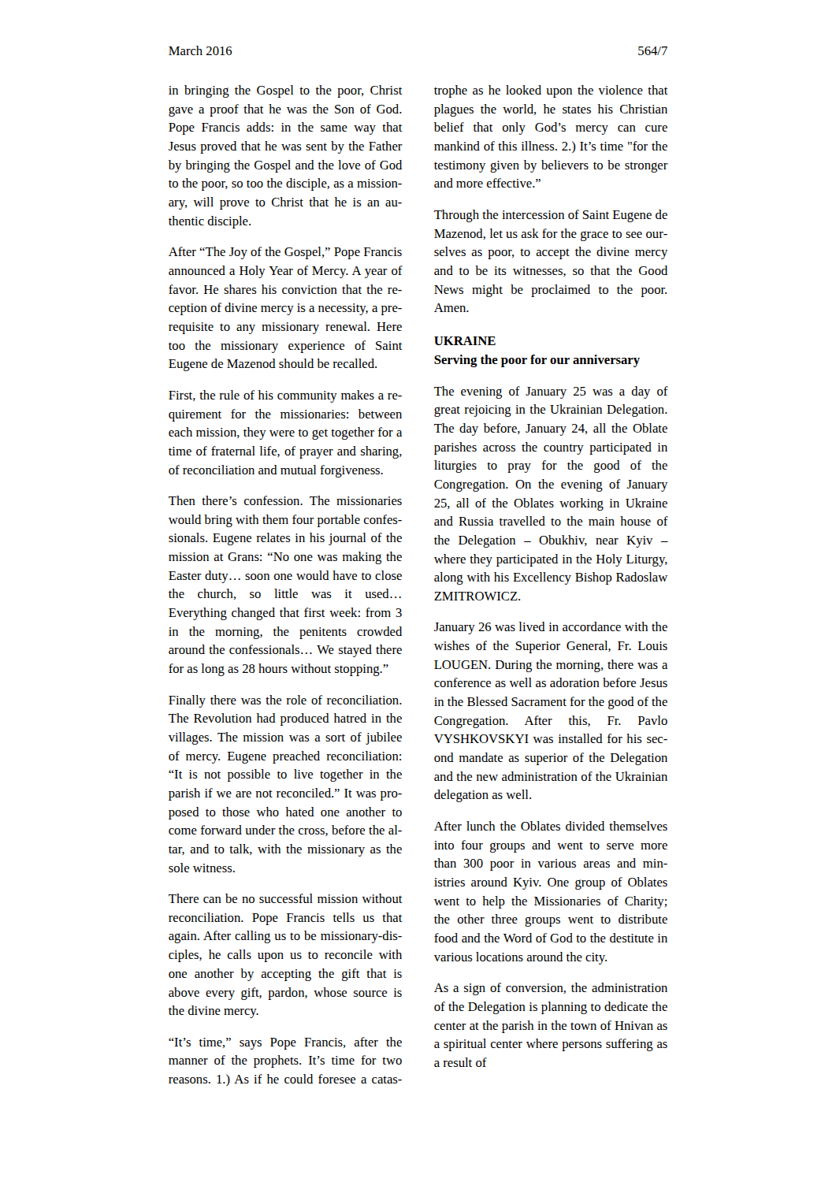March 2016 564/7
in bringing the Gospel to the poor, Christ gave a proof that he was the Son of God. Pope Francis adds: in the same way that Jesus proved that he was sent by the Father by bringing the Gospel and the love of God to the poor, so too the disciple, as a missionary, will prove to Christ that he is an authentic disciple.
After “The Joy of the Gospel,” Pope Francis announced a Holy Year of Mercy. A year of favor. He shares his conviction that the reception of divine mercy is a necessity, a prerequisite to any missionary renewal. Here too the missionary experience of Saint Eugene de Mazenod should be recalled.
First, the rule of his community makes a requirement for the missionaries: between each mission, they were to get together for a time of fraternal life, of prayer and sharing, of reconciliation and mutual forgiveness.
Then there’s confession. The missionaries would bring with them four portable confessionals. Eugene relates in his journal of the mission at Grans: “No one was making the Easter duty… soon one would have to close the church, so little was it used… Everything changed that first week: from 3 in the morning, the penitents crowded around the confessionals… We stayed there for as long as 28 hours without stopping.”
Finally there was the role of reconciliation. The Revolution had produced hatred in the villages. The mission was a sort of jubilee of mercy. Eugene preached reconciliation: “It is not possible to live together in the parish if we are not reconciled.” It was proposed to those who hated one another to come forward under the cross, before the altar, and to talk, with the missionary as the sole witness.
There can be no successful mission without reconciliation. Pope Francis tells us that again. After calling us to be missionary-disciples, he calls upon us to reconcile with one another by accepting the gift that is above every gift, pardon, whose source is the divine mercy.
“It’s time,” says Pope Francis, after the manner of the prophets. It’s time for two reasons. 1.) As if he could foresee a catastrophe as he looked upon the violence that plagues the world, he states his Christian belief that only God’s mercy can cure mankind of this illness. 2.) It’s time "for the testimony given by believers to be stronger and more effective.”
Through the intercession of Saint Eugene de Mazenod, let us ask for the grace to see ourselves as poor, to accept the divine mercy and to be its witnesses, so that the Good News might be proclaimed to the poor. Amen.
Ukraine
Serving the poor for our anniversary
The evening of January 25 was a day of great rejoicing in the Ukrainian Delegation. The day before, January 24, all the Oblate parishes across the country participated in liturgies to pray for the good of the Congregation. On the evening of January 25, all of the Oblates working in Ukraine and Russia travelled to the main house of the Delegation – Obukhiv, near Kyiv – where they participated in the Holy Liturgy, along with his Excellency Bishop Radoslaw ZMITROWICZ.
January 26 was lived in accordance with the wishes of the Superior General, Fr. Louis LOUGEN. During the morning, there was a conference as well as adoration before Jesus in the Blessed Sacrament for the good of the Congregation. After this, Fr. Pavlo VYSHKOVSKYI was installed for his second mandate as superior of the Delegation and the new administration of the Ukrainian delegation as well.
After lunch the Oblates divided themselves into four groups and went to serve more than 300 poor in various areas and ministries around Kyiv. One group of Oblates went to help the Missionaries of Charity; the other three groups went to distribute food and the Word of God to the destitute in various locations around the city.
As a sign of conversion, the administration of the Delegation is planning to dedicate the center at the parish in the town of Hnivan as a spiritual center where persons suffering as a result of